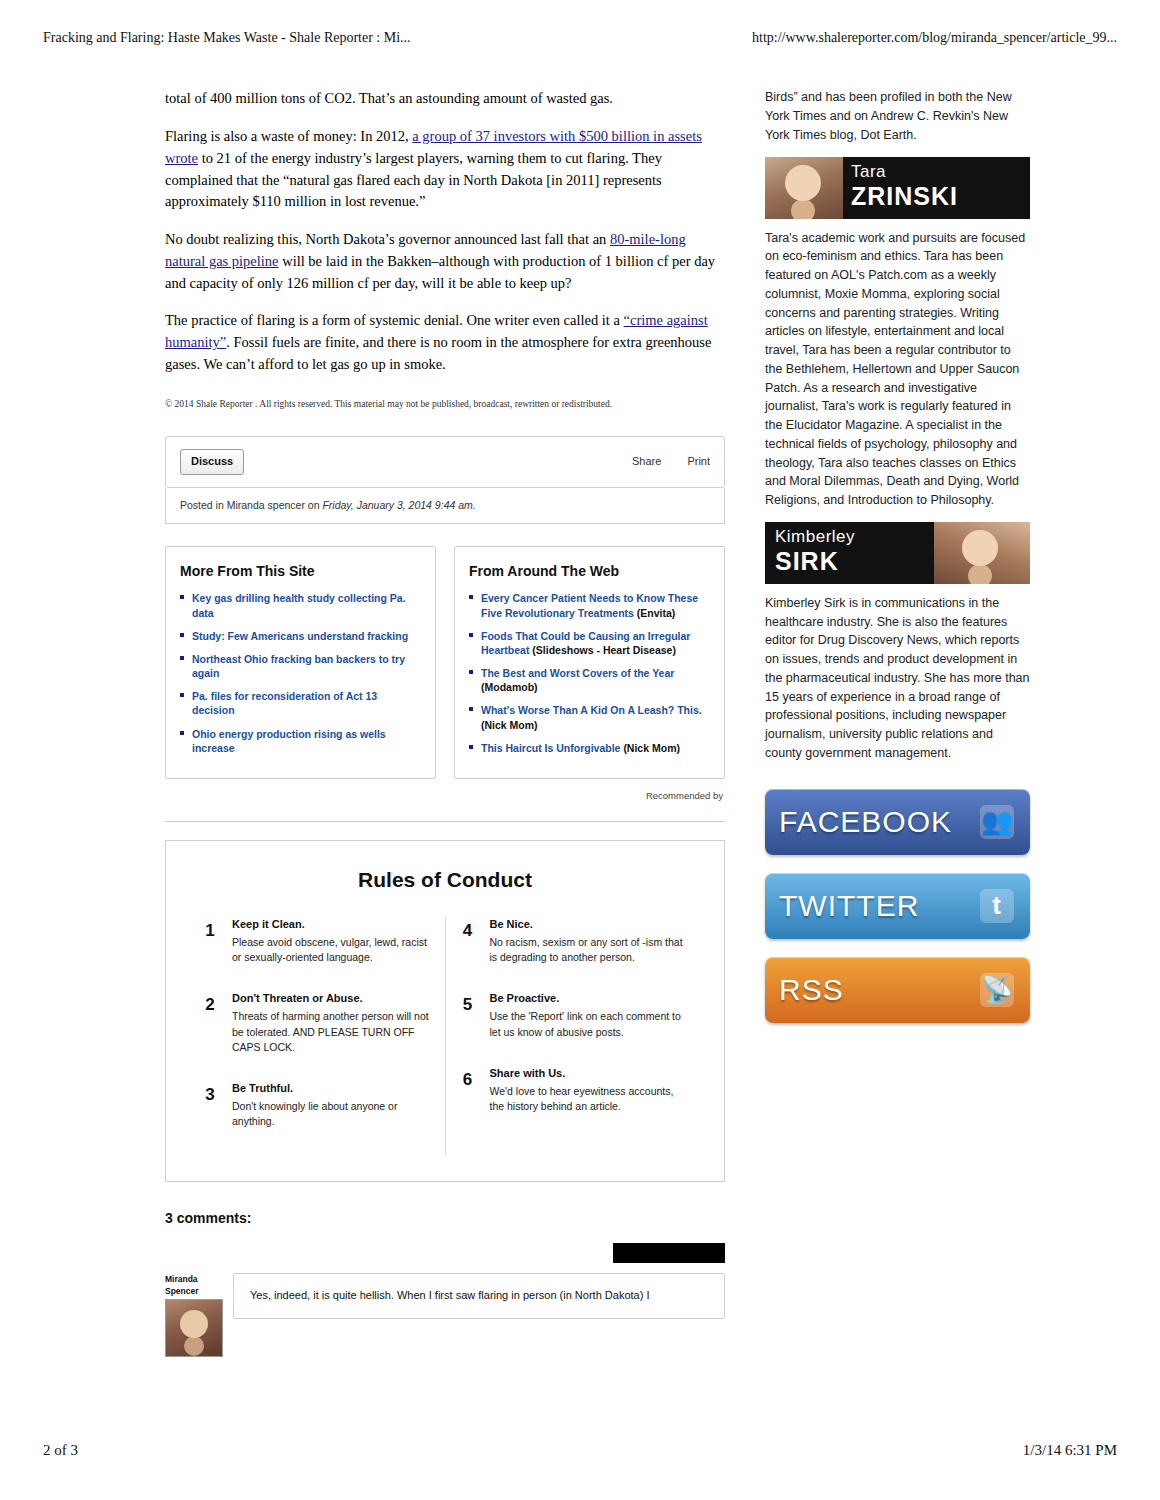Fracking and Flaring: Haste Makes Waste - Shale Reporter : Mi...
http://www.shalereporter.com/blog/miranda_spencer/article_99...
total of 400 million tons of CO2. That’s an astounding amount of wasted gas.
Flaring is also a waste of money: In 2012, a group of 37 investors with $500 billion in assets wrote to 21 of the energy industry’s largest players, warning them to cut flaring. They complained that the “natural gas flared each day in North Dakota [in 2011] represents approximately $110 million in lost revenue.”
No doubt realizing this, North Dakota’s governor announced last fall that an 80-mile-long natural gas pipeline will be laid in the Bakken–although with production of 1 billion cf per day and capacity of only 126 million cf per day, will it be able to keep up?
The practice of flaring is a form of systemic denial. One writer even called it a “crime against humanity”. Fossil fuels are finite, and there is no room in the atmosphere for extra greenhouse gases. We can’t afford to let gas go up in smoke.
© 2014 Shale Reporter . All rights reserved. This material may not be published, broadcast, rewritten or redistributed.
Discuss Share Print
Posted in Miranda spencer on Friday, January 3, 2014 9:44 am.
More From This Site
Key gas drilling health study collecting Pa. data
Study: Few Americans understand fracking
Northeast Ohio fracking ban backers to try again
Pa. files for reconsideration of Act 13 decision
Ohio energy production rising as wells increase
From Around The Web
Every Cancer Patient Needs to Know These Five Revolutionary Treatments (Envita)
Foods That Could be Causing an Irregular Heartbeat (Slideshows - Heart Disease)
The Best and Worst Covers of the Year (Modamob)
What's Worse Than A Kid On A Leash? This. (Nick Mom)
This Haircut Is Unforgivable (Nick Mom)
Recommended by
Rules of Conduct
1
Keep it Clean. Please avoid obscene, vulgar, lewd, racist or sexually-oriented language.
2
Don't Threaten or Abuse. Threats of harming another person will not be tolerated. AND PLEASE TURN OFF CAPS LOCK.
3
Be Truthful. Don't knowingly lie about anyone or anything.
4
Be Nice. No racism, sexism or any sort of -ism that is degrading to another person.
5
Be Proactive. Use the 'Report' link on each comment to let us know of abusive posts.
6
Share with Us. We'd love to hear eyewitness accounts, the history behind an article.
3 comments:
Miranda Spencer
Yes, indeed, it is quite hellish. When I first saw flaring in person (in North Dakota) I
Birds” and has been profiled in both the New York Times and on Andrew C. Revkin's New York Times blog, Dot Earth.
Tara
ZRINSKI
Tara's academic work and pursuits are focused on eco-feminism and ethics. Tara has been featured on AOL's Patch.com as a weekly columnist, Moxie Momma, exploring social concerns and parenting strategies. Writing articles on lifestyle, entertainment and local travel, Tara has been a regular contributor to the Bethlehem, Hellertown and Upper Saucon Patch. As a research and investigative journalist, Tara's work is regularly featured in the Elucidator Magazine. A specialist in the technical fields of psychology, philosophy and theology, Tara also teaches classes on Ethics and Moral Dilemmas, Death and Dying, World Religions, and Introduction to Philosophy.
Kimberley
SIRK
Kimberley Sirk is in communications in the healthcare industry. She is also the features editor for Drug Discovery News, which reports on issues, trends and product development in the pharmaceutical industry. She has more than 15 years of experience in a broad range of professional positions, including newspaper journalism, university public relations and county government management.
FACEBOOK 👥
TWITTER t
RSS 📡
2 of 3
1/3/14 6:31 PM